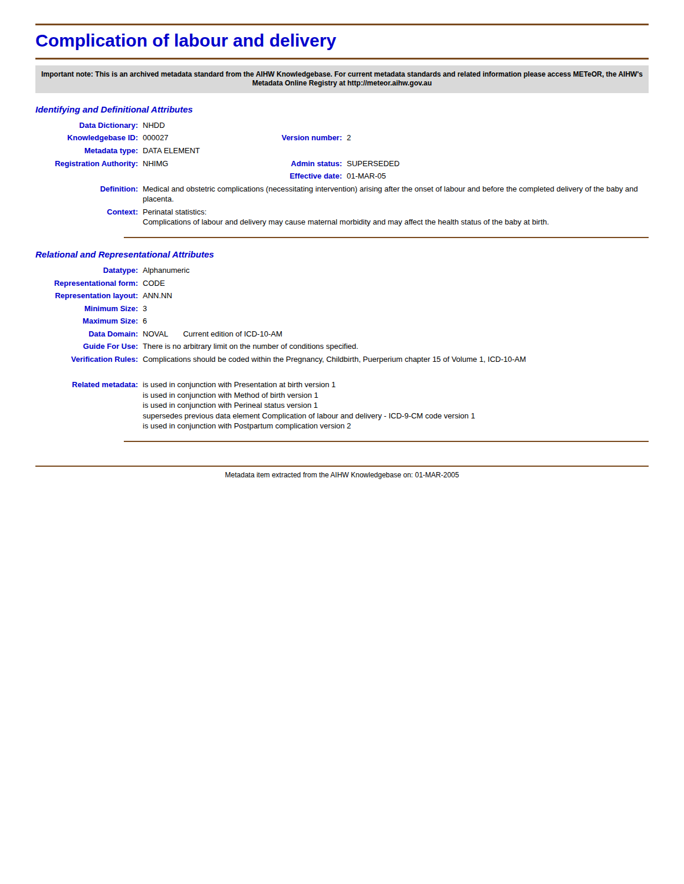Complication of labour and delivery
Important note: This is an archived metadata standard from the AIHW Knowledgebase. For current metadata standards and related information please access METeOR, the AIHW's Metadata Online Registry at http://meteor.aihw.gov.au
Identifying and Definitional Attributes
| Data Dictionary: | NHDD |
| Knowledgebase ID: | 000027 | Version number: | 2 |
| Metadata type: | DATA ELEMENT |
| Registration Authority: | NHIMG | Admin status: | SUPERSEDED |
| | | Effective date: | 01-MAR-05 |
| Definition: | Medical and obstetric complications (necessitating intervention) arising after the onset of labour and before the completed delivery of the baby and placenta. |
| Context: | Perinatal statistics: Complications of labour and delivery may cause maternal morbidity and may affect the health status of the baby at birth. |
Relational and Representational Attributes
| Datatype: | Alphanumeric |
| Representational form: | CODE |
| Representation layout: | ANN.NN |
| Minimum Size: | 3 |
| Maximum Size: | 6 |
| Data Domain: | NOVAL Current edition of ICD-10-AM |
| Guide For Use: | There is no arbitrary limit on the number of conditions specified. |
| Verification Rules: | Complications should be coded within the Pregnancy, Childbirth, Puerperium chapter 15 of Volume 1, ICD-10-AM |
| Related metadata: | is used in conjunction with Presentation at birth version 1 is used in conjunction with Method of birth version 1 is used in conjunction with Perineal status version 1 supersedes previous data element Complication of labour and delivery - ICD-9-CM code version 1 is used in conjunction with Postpartum complication version 2 |
Metadata item extracted from the AIHW Knowledgebase on: 01-MAR-2005